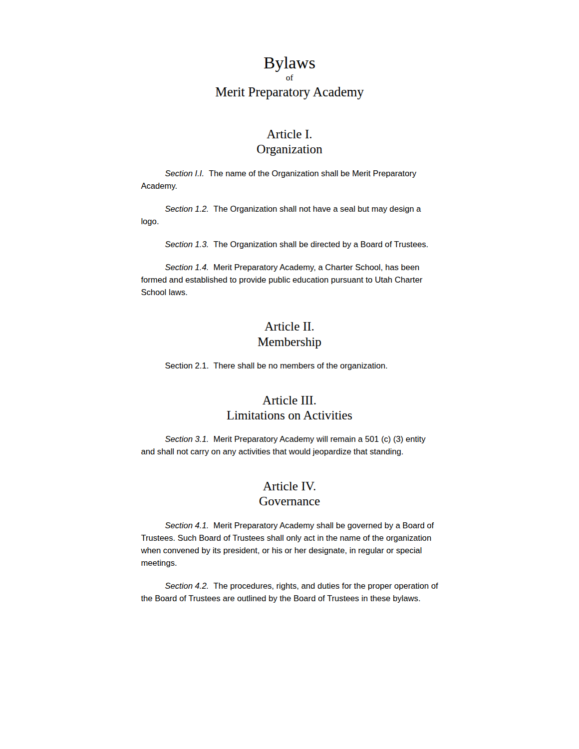Bylaws
of
Merit Preparatory Academy
Article I.Organization
Section I.I. The name of the Organization shall be Merit Preparatory Academy.
Section 1.2. The Organization shall not have a seal but may design a logo.
Section 1.3. The Organization shall be directed by a Board of Trustees.
Section 1.4. Merit Preparatory Academy, a Charter School, has been formed and established to provide public education pursuant to Utah Charter School laws.
Article II.Membership
Section 2.1. There shall be no members of the organization.
Article III.Limitations on Activities
Section 3.1. Merit Preparatory Academy will remain a 501 (c) (3) entity and shall not carry on any activities that would jeopardize that standing.
Article IV.Governance
Section 4.1. Merit Preparatory Academy shall be governed by a Board of Trustees. Such Board of Trustees shall only act in the name of the organization when convened by its president, or his or her designate, in regular or special meetings.
Section 4.2. The procedures, rights, and duties for the proper operation of the Board of Trustees are outlined by the Board of Trustees in these bylaws.